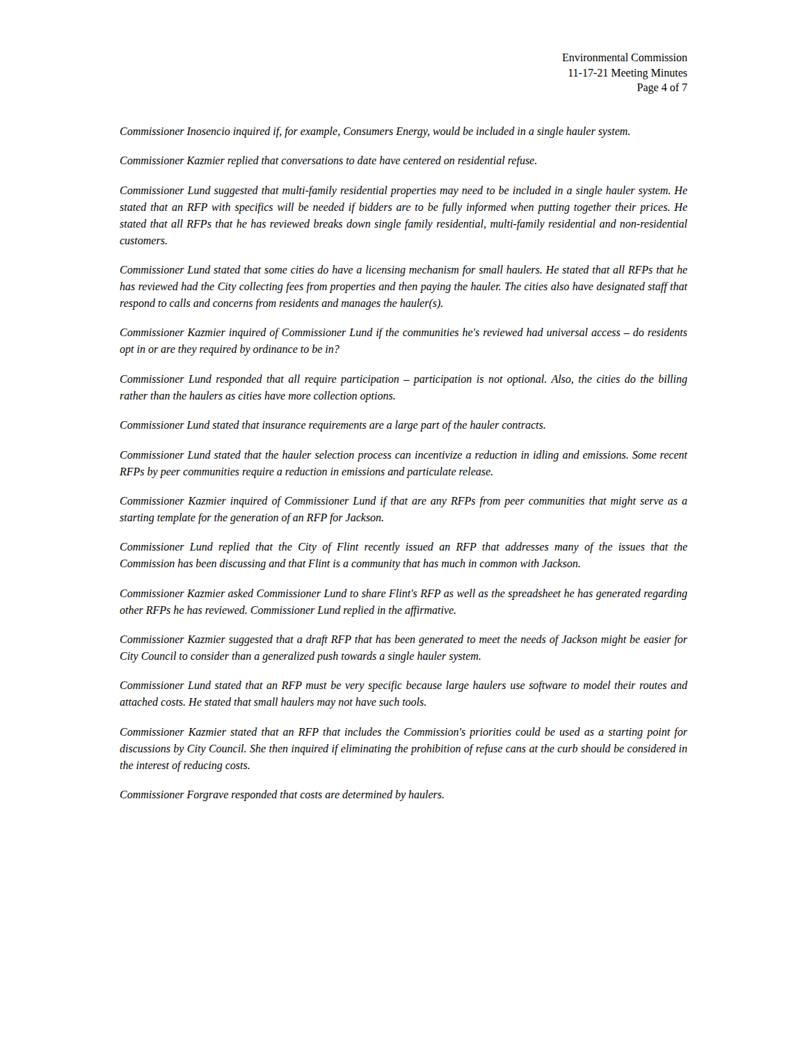Environmental Commission
11-17-21 Meeting Minutes
Page 4 of 7
Commissioner Inosencio inquired if, for example, Consumers Energy, would be included in a single hauler system.
Commissioner Kazmier replied that conversations to date have centered on residential refuse.
Commissioner Lund suggested that multi-family residential properties may need to be included in a single hauler system. He stated that an RFP with specifics will be needed if bidders are to be fully informed when putting together their prices. He stated that all RFPs that he has reviewed breaks down single family residential, multi-family residential and non-residential customers.
Commissioner Lund stated that some cities do have a licensing mechanism for small haulers. He stated that all RFPs that he has reviewed had the City collecting fees from properties and then paying the hauler. The cities also have designated staff that respond to calls and concerns from residents and manages the hauler(s).
Commissioner Kazmier inquired of Commissioner Lund if the communities he's reviewed had universal access – do residents opt in or are they required by ordinance to be in?
Commissioner Lund responded that all require participation – participation is not optional. Also, the cities do the billing rather than the haulers as cities have more collection options.
Commissioner Lund stated that insurance requirements are a large part of the hauler contracts.
Commissioner Lund stated that the hauler selection process can incentivize a reduction in idling and emissions. Some recent RFPs by peer communities require a reduction in emissions and particulate release.
Commissioner Kazmier inquired of Commissioner Lund if that are any RFPs from peer communities that might serve as a starting template for the generation of an RFP for Jackson.
Commissioner Lund replied that the City of Flint recently issued an RFP that addresses many of the issues that the Commission has been discussing and that Flint is a community that has much in common with Jackson.
Commissioner Kazmier asked Commissioner Lund to share Flint's RFP as well as the spreadsheet he has generated regarding other RFPs he has reviewed. Commissioner Lund replied in the affirmative.
Commissioner Kazmier suggested that a draft RFP that has been generated to meet the needs of Jackson might be easier for City Council to consider than a generalized push towards a single hauler system.
Commissioner Lund stated that an RFP must be very specific because large haulers use software to model their routes and attached costs. He stated that small haulers may not have such tools.
Commissioner Kazmier stated that an RFP that includes the Commission's priorities could be used as a starting point for discussions by City Council. She then inquired if eliminating the prohibition of refuse cans at the curb should be considered in the interest of reducing costs.
Commissioner Forgrave responded that costs are determined by haulers.